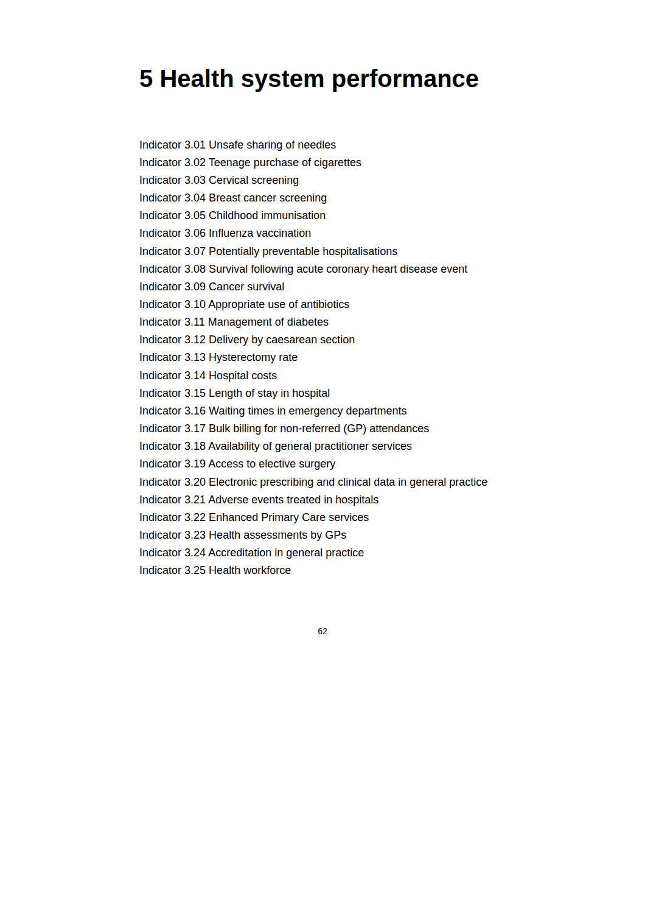5 Health system performance
Indicator 3.01 Unsafe sharing of needles
Indicator 3.02 Teenage purchase of cigarettes
Indicator 3.03 Cervical screening
Indicator 3.04 Breast cancer screening
Indicator 3.05 Childhood immunisation
Indicator 3.06 Influenza vaccination
Indicator 3.07 Potentially preventable hospitalisations
Indicator 3.08 Survival following acute coronary heart disease event
Indicator 3.09 Cancer survival
Indicator 3.10 Appropriate use of antibiotics
Indicator 3.11 Management of diabetes
Indicator 3.12 Delivery by caesarean section
Indicator 3.13 Hysterectomy rate
Indicator 3.14 Hospital costs
Indicator 3.15 Length of stay in hospital
Indicator 3.16 Waiting times in emergency departments
Indicator 3.17 Bulk billing for non-referred (GP) attendances
Indicator 3.18 Availability of general practitioner services
Indicator 3.19 Access to elective surgery
Indicator 3.20 Electronic prescribing and clinical data in general practice
Indicator 3.21 Adverse events treated in hospitals
Indicator 3.22 Enhanced Primary Care services
Indicator 3.23 Health assessments by GPs
Indicator 3.24 Accreditation in general practice
Indicator 3.25 Health workforce
62